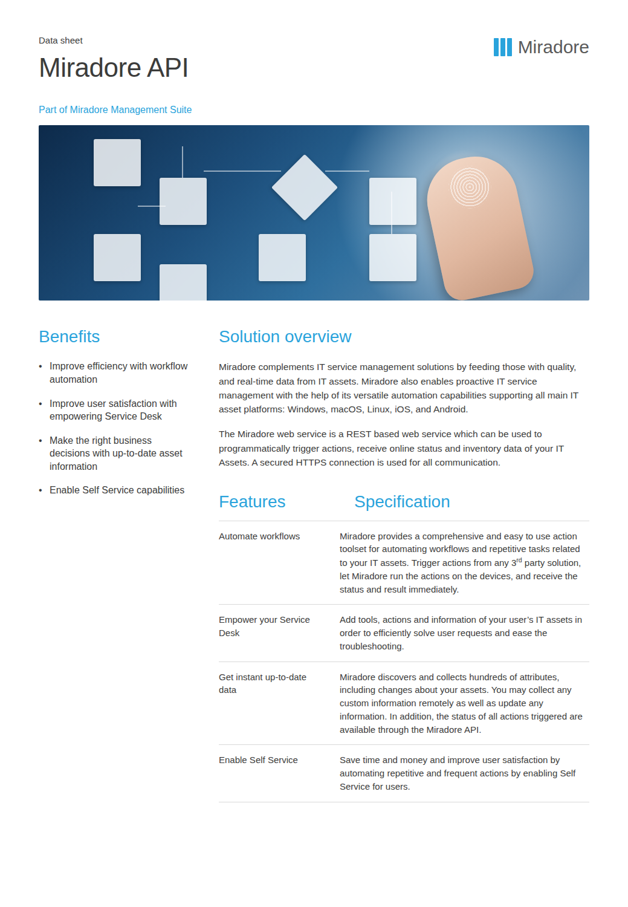Data sheet
Miradore API
Miradore
Part of Miradore Management Suite
Benefits
Improve efficiency with workflow automation
Improve user satisfaction with empowering Service Desk
Make the right business decisions with up-to-date asset information
Enable Self Service capabilities
Solution overview
Miradore complements IT service management solutions by feeding those with quality, and real-time data from IT assets. Miradore also enables proactive IT service management with the help of its versatile automation capabilities supporting all main IT asset platforms: Windows, macOS, Linux, iOS, and Android.
The Miradore web service is a REST based web service which can be used to programmatically trigger actions, receive online status and inventory data of your IT Assets. A secured HTTPS connection is used for all communication.
Features
Specification
| Automate workflows | Miradore provides a comprehensive and easy to use action toolset for automating workflows and repetitive tasks related to your IT assets. Trigger actions from any 3 rd party solution, let Miradore run the actions on the devices, and receive the status and result immediately. |
| Empower your Service Desk | Add tools, actions and information of your user’s IT assets in order to efficiently solve user requests and ease the troubleshooting. |
| Get instant up-to-date data | Miradore discovers and collects hundreds of attributes, including changes about your assets. You may collect any custom information remotely as well as update any information. In addition, the status of all actions triggered are available through the Miradore API. |
| Enable Self Service | Save time and money and improve user satisfaction by automating repetitive and frequent actions by enabling Self Service for users. |